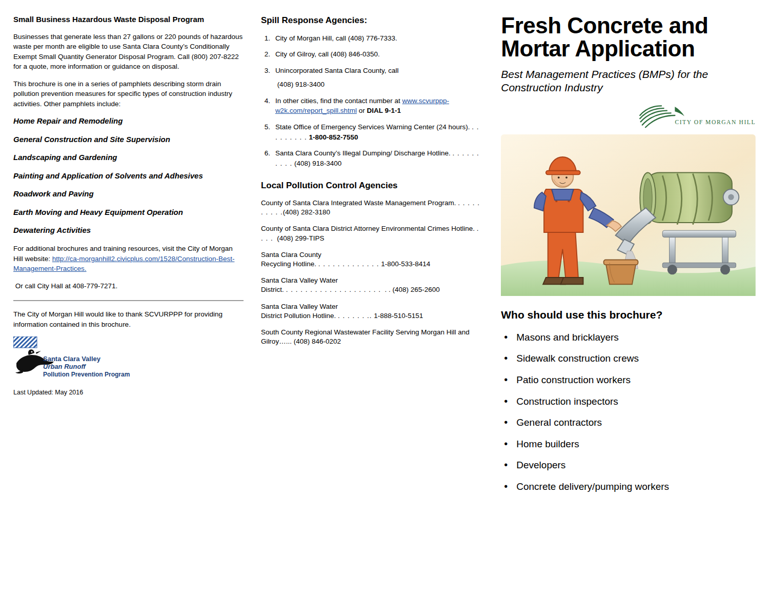Small Business Hazardous Waste Disposal Program
Businesses that generate less than 27 gallons or 220 pounds of hazardous waste per month are eligible to use Santa Clara County’s Conditionally Exempt Small Quantity Generator Disposal Program. Call (800) 207-8222 for a quote, more information or guidance on disposal.
This brochure is one in a series of pamphlets describing storm drain pollution prevention measures for specific types of construction industry activities. Other pamphlets include:
Home Repair and Remodeling
General Construction and Site Supervision
Landscaping and Gardening
Painting and Application of Solvents and Adhesives
Roadwork and Paving
Earth Moving and Heavy Equipment Operation
Dewatering Activities
For additional brochures and training resources, visit the City of Morgan Hill website: http://ca-morganhill2.civicplus.com/1528/Construction-Best-Management-Practices.
Or call City Hall at 408-779-7271.
The City of Morgan Hill would like to thank SCVURPPP for providing information contained in this brochure.
Santa Clara Valley Urban Runoff Pollution Prevention Program
Last Updated: May 2016
Spill Response Agencies:
City of Morgan Hill, call (408) 776-7333.
City of Gilroy, call (408) 846-0350.
Unincorporated Santa Clara County, call (408) 918-3400
In other cities, find the contact number at www.scvurppp-w2k.com/report_spill.shtml or DIAL 9-1-1
State Office of Emergency Services Warning Center (24 hours). . . . . . . . . . 1-800-852-7550
Santa Clara County’s Illegal Dumping/ Discharge Hotline. . . . . . . . . . . (408) 918-3400
Local Pollution Control Agencies
County of Santa Clara Integrated Waste Management Program. . . . . . . . . . .(408) 282-3180
County of Santa Clara District Attorney Environmental Crimes Hotline. . . . . (408) 299-TIPS
Santa Clara County
Recycling Hotline. . . . . . . . . . . . . . 1-800-533-8414
Santa Clara Valley Water
District. . . . . . . . . . . . . . . . . . . . . . . (408) 265-2600
Santa Clara Valley Water
District Pollution Hotline. . . . . . . .. 1-888-510-5151
South County Regional Wastewater Facility Serving Morgan Hill and Gilroy…... (408) 846-0202
Fresh Concrete and Mortar Application
Best Management Practices (BMPs) for the Construction Industry
CITY OF MORGAN HILL
Who should use this brochure?
Masons and bricklayers
Sidewalk construction crews
Patio construction workers
Construction inspectors
General contractors
Home builders
Developers
Concrete delivery/pumping workers